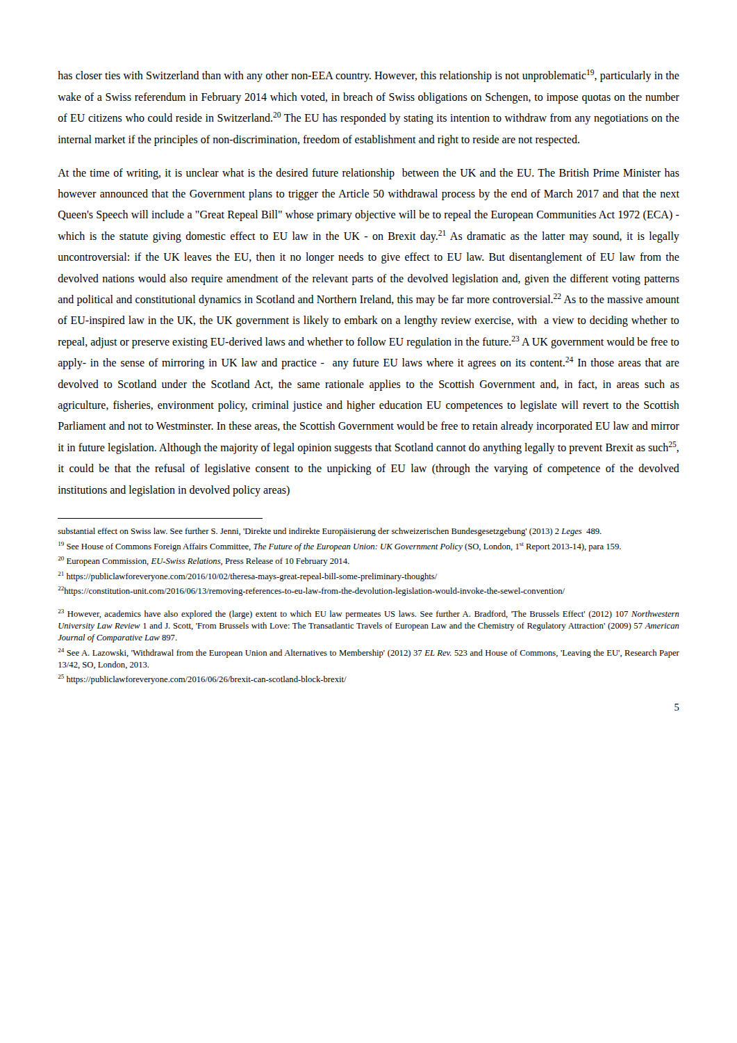has closer ties with Switzerland than with any other non-EEA country. However, this relationship is not unproblematic19, particularly in the wake of a Swiss referendum in February 2014 which voted, in breach of Swiss obligations on Schengen, to impose quotas on the number of EU citizens who could reside in Switzerland.20 The EU has responded by stating its intention to withdraw from any negotiations on the internal market if the principles of non-discrimination, freedom of establishment and right to reside are not respected.
At the time of writing, it is unclear what is the desired future relationship between the UK and the EU. The British Prime Minister has however announced that the Government plans to trigger the Article 50 withdrawal process by the end of March 2017 and that the next Queen's Speech will include a "Great Repeal Bill" whose primary objective will be to repeal the European Communities Act 1972 (ECA) - which is the statute giving domestic effect to EU law in the UK - on Brexit day.21 As dramatic as the latter may sound, it is legally uncontroversial: if the UK leaves the EU, then it no longer needs to give effect to EU law. But disentanglement of EU law from the devolved nations would also require amendment of the relevant parts of the devolved legislation and, given the different voting patterns and political and constitutional dynamics in Scotland and Northern Ireland, this may be far more controversial.22 As to the massive amount of EU-inspired law in the UK, the UK government is likely to embark on a lengthy review exercise, with a view to deciding whether to repeal, adjust or preserve existing EU-derived laws and whether to follow EU regulation in the future.23 A UK government would be free to apply- in the sense of mirroring in UK law and practice - any future EU laws where it agrees on its content.24 In those areas that are devolved to Scotland under the Scotland Act, the same rationale applies to the Scottish Government and, in fact, in areas such as agriculture, fisheries, environment policy, criminal justice and higher education EU competences to legislate will revert to the Scottish Parliament and not to Westminster. In these areas, the Scottish Government would be free to retain already incorporated EU law and mirror it in future legislation. Although the majority of legal opinion suggests that Scotland cannot do anything legally to prevent Brexit as such25, it could be that the refusal of legislative consent to the unpicking of EU law (through the varying of competence of the devolved institutions and legislation in devolved policy areas)
substantial effect on Swiss law. See further S. Jenni, 'Direkte und indirekte Europäisierung der schweizerischen Bundesgesetzgebung' (2013) 2 Leges 489.
19 See House of Commons Foreign Affairs Committee, The Future of the European Union: UK Government Policy (SO, London, 1st Report 2013-14), para 159.
20 European Commission, EU-Swiss Relations, Press Release of 10 February 2014.
21 https://publiclawforeveryone.com/2016/10/02/theresa-mays-great-repeal-bill-some-preliminary-thoughts/
22https://constitution-unit.com/2016/06/13/removing-references-to-eu-law-from-the-devolution-legislation-would-invoke-the-sewel-convention/
23 However, academics have also explored the (large) extent to which EU law permeates US laws. See further A. Bradford, 'The Brussels Effect' (2012) 107 Northwestern University Law Review 1 and J. Scott, 'From Brussels with Love: The Transatlantic Travels of European Law and the Chemistry of Regulatory Attraction' (2009) 57 American Journal of Comparative Law 897.
24 See A. Lazowski, 'Withdrawal from the European Union and Alternatives to Membership' (2012) 37 EL Rev. 523 and House of Commons, 'Leaving the EU', Research Paper 13/42, SO, London, 2013.
25 https://publiclawforeveryone.com/2016/06/26/brexit-can-scotland-block-brexit/
5